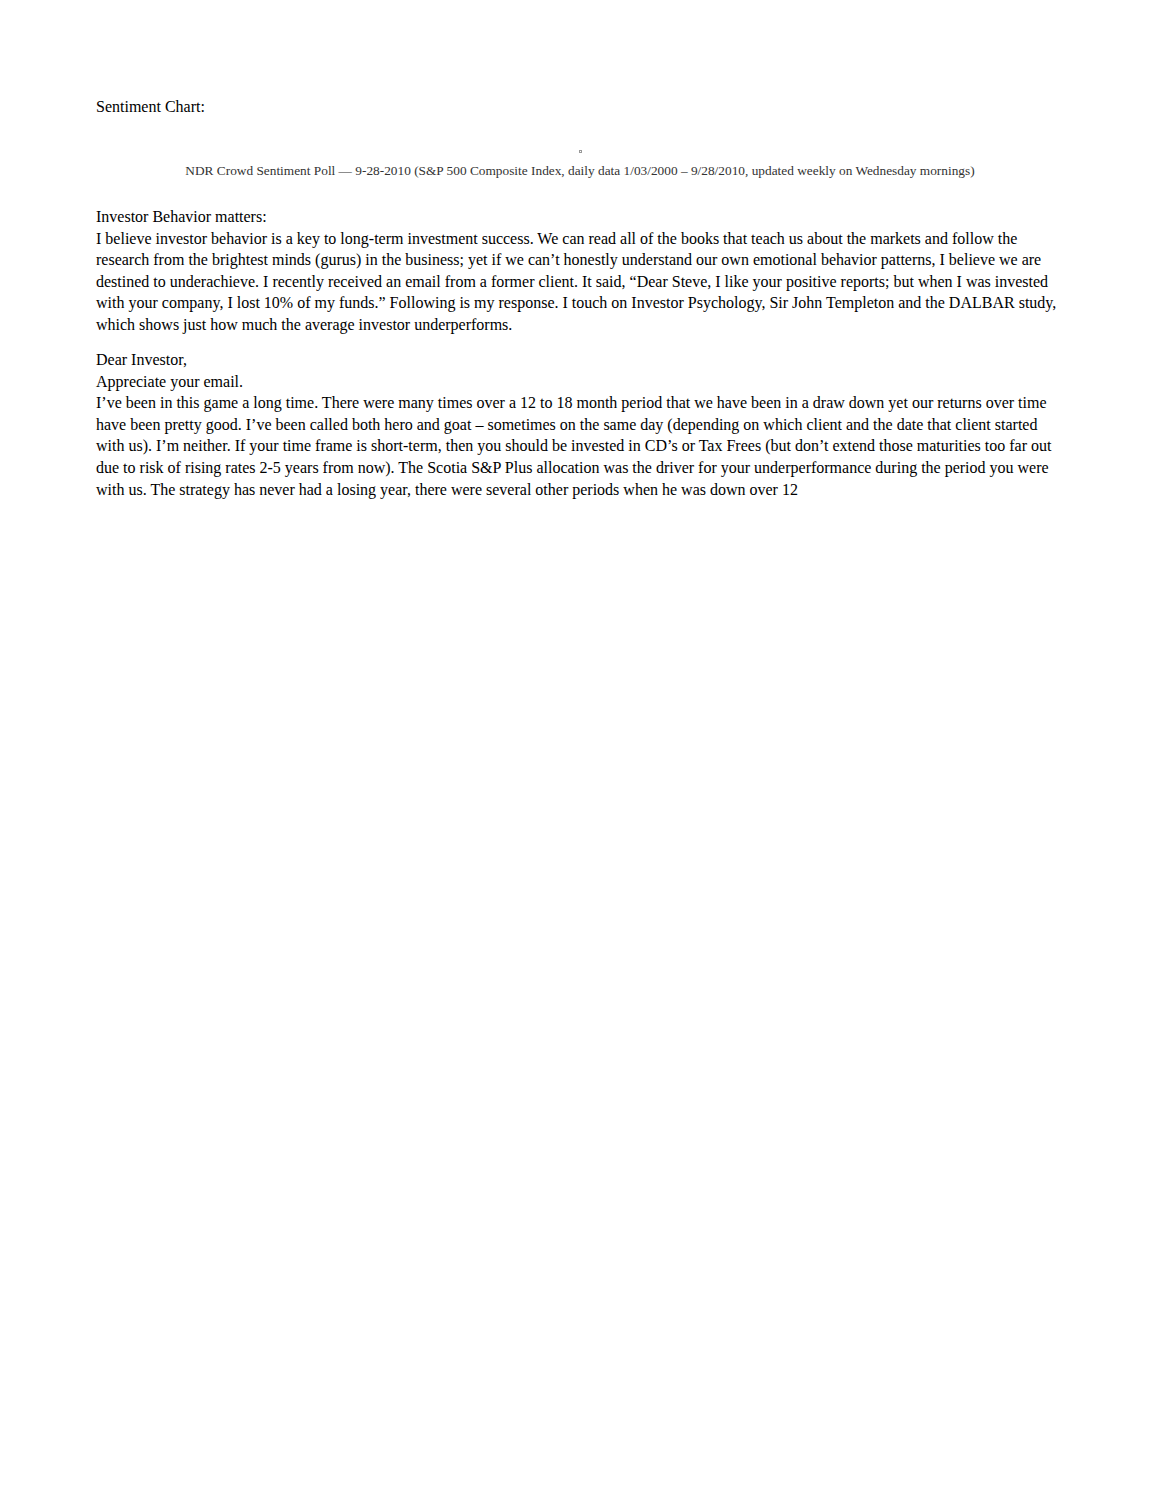Sentiment Chart:
NDR Crowd Sentiment Poll — 9-28-2010 (S&P 500 Composite Index, daily data 1/03/2000 – 9/28/2010, updated weekly on Wednesday mornings)
Investor Behavior matters:
I believe investor behavior is a key to long-term investment success. We can read all of the books that teach us about the markets and follow the research from the brightest minds (gurus) in the business; yet if we can’t honestly understand our own emotional behavior patterns, I believe we are destined to underachieve. I recently received an email from a former client. It said, “Dear Steve, I like your positive reports; but when I was invested with your company, I lost 10% of my funds.” Following is my response. I touch on Investor Psychology, Sir John Templeton and the DALBAR study, which shows just how much the average investor underperforms.
Dear Investor,
Appreciate your email.
I’ve been in this game a long time. There were many times over a 12 to 18 month period that we have been in a draw down yet our returns over time have been pretty good. I’ve been called both hero and goat – sometimes on the same day (depending on which client and the date that client started with us). I’m neither. If your time frame is short-term, then you should be invested in CD’s or Tax Frees (but don’t extend those maturities too far out due to risk of rising rates 2-5 years from now). The Scotia S&P Plus allocation was the driver for your underperformance during the period you were with us. The strategy has never had a losing year, there were several other periods when he was down over 12